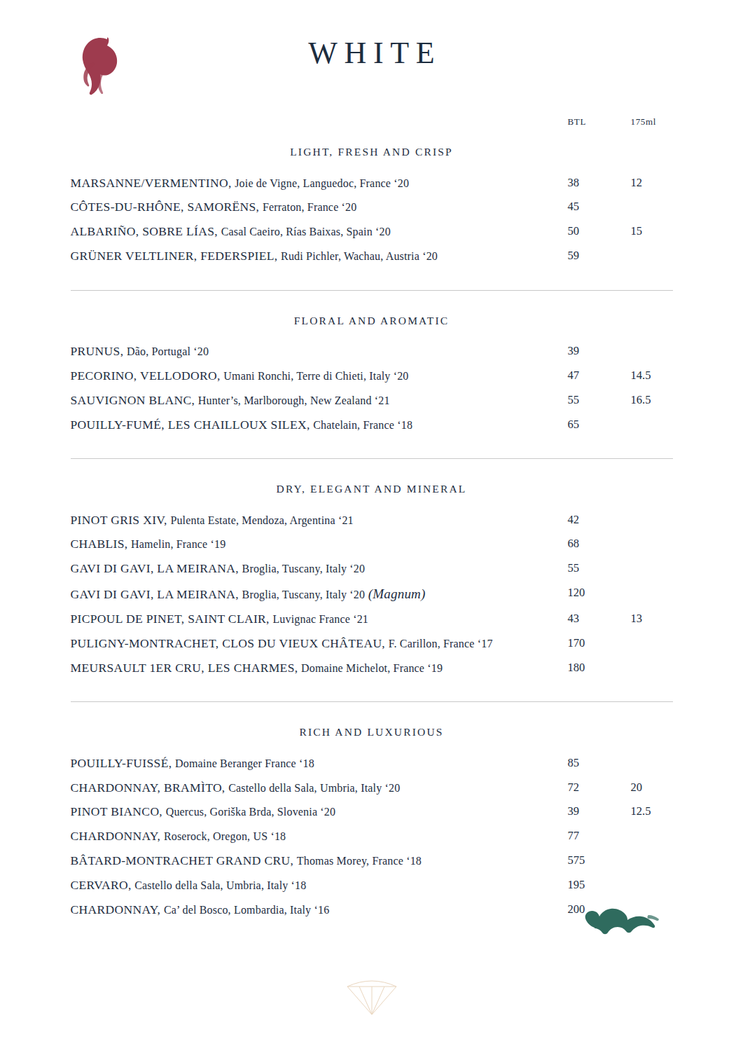WHITE
BTL 175ml
LIGHT, FRESH AND CRISP
| MARSANNE/VERMENTINO, Joie de Vigne, Languedoc, France ‘20 | 38 | 12 |
| CÔTES-DU-RHÔNE, SAMORËNS, Ferraton, France ‘20 | 45 | |
| ALBARIÑO, SOBRE LÍAS, Casal Caeiro, Rías Baixas, Spain ‘20 | 50 | 15 |
| GRÜNER VELTLINER, FEDERSPIEL, Rudi Pichler, Wachau, Austria ‘20 | 59 | |
FLORAL AND AROMATIC
| PRUNUS, Dão, Portugal ‘20 | 39 | |
| PECORINO, VELLODORO, Umani Ronchi, Terre di Chieti, Italy ‘20 | 47 | 14.5 |
| SAUVIGNON BLANC, Hunter’s, Marlborough, New Zealand ‘21 | 55 | 16.5 |
| POUILLY-FUMÉ, LES CHAILLOUX SILEX, Chatelain, France ‘18 | 65 | |
DRY, ELEGANT AND MINERAL
| PINOT GRIS XIV, Pulenta Estate, Mendoza, Argentina ‘21 | 42 | |
| CHABLIS, Hamelin, France ‘19 | 68 | |
| GAVI DI GAVI, LA MEIRANA, Broglia, Tuscany, Italy ‘20 | 55 | |
| GAVI DI GAVI, LA MEIRANA, Broglia, Tuscany, Italy ‘20 (Magnum) | 120 | |
| PICPOUL DE PINET, SAINT CLAIR, Luvignac France ‘21 | 43 | 13 |
| PULIGNY-MONTRACHET, CLOS DU VIEUX CHÂTEAU, F. Carillon, France ‘17 | 170 | |
| MEURSAULT 1ER CRU, LES CHARMES, Domaine Michelot, France ‘19 | 180 | |
RICH AND LUXURIOUS
| POUILLY-FUISSÉ, Domaine Beranger France ‘18 | 85 | |
| CHARDONNAY, BRAMÌTO, Castello della Sala, Umbria, Italy ‘20 | 72 | 20 |
| PINOT BIANCO, Quercus, Goriška Brda, Slovenia ‘20 | 39 | 12.5 |
| CHARDONNAY, Roserock, Oregon, US ‘18 | 77 | |
| BÂTARD-MONTRACHET GRAND CRU, Thomas Morey, France ‘18 | 575 | |
| CERVARO, Castello della Sala, Umbria, Italy ‘18 | 195 | |
| CHARDONNAY, Ca’ del Bosco, Lombardia, Italy ‘16 | 200 | |